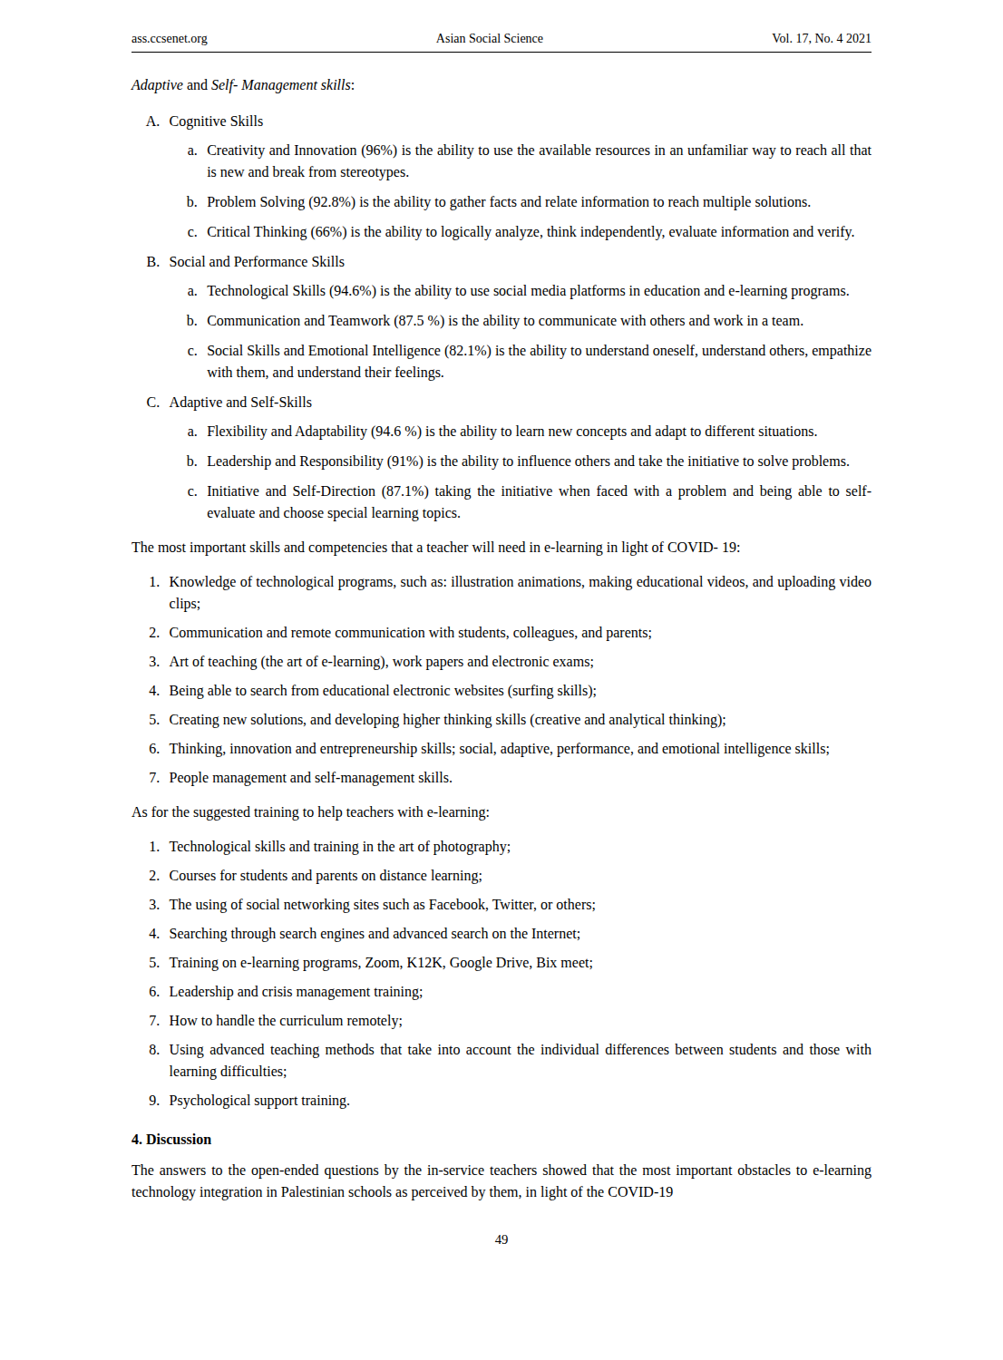ass.ccsenet.org Asian Social Science Vol. 17, No. 4 2021
Adaptive and Self- Management skills:
Cognitive Skills
Creativity and Innovation (96%) is the ability to use the available resources in an unfamiliar way to reach all that is new and break from stereotypes.
Problem Solving (92.8%) is the ability to gather facts and relate information to reach multiple solutions.
Critical Thinking (66%) is the ability to logically analyze, think independently, evaluate information and verify.
Social and Performance Skills
Technological Skills (94.6%) is the ability to use social media platforms in education and e-learning programs.
Communication and Teamwork (87.5 %) is the ability to communicate with others and work in a team.
Social Skills and Emotional Intelligence (82.1%) is the ability to understand oneself, understand others, empathize with them, and understand their feelings.
Adaptive and Self-Skills
Flexibility and Adaptability (94.6 %) is the ability to learn new concepts and adapt to different situations.
Leadership and Responsibility (91%) is the ability to influence others and take the initiative to solve problems.
Initiative and Self-Direction (87.1%) taking the initiative when faced with a problem and being able to self-evaluate and choose special learning topics.
The most important skills and competencies that a teacher will need in e-learning in light of COVID- 19:
Knowledge of technological programs, such as: illustration animations, making educational videos, and uploading video clips;
Communication and remote communication with students, colleagues, and parents;
Art of teaching (the art of e-learning), work papers and electronic exams;
Being able to search from educational electronic websites (surfing skills);
Creating new solutions, and developing higher thinking skills (creative and analytical thinking);
Thinking, innovation and entrepreneurship skills; social, adaptive, performance, and emotional intelligence skills;
People management and self-management skills.
As for the suggested training to help teachers with e-learning:
Technological skills and training in the art of photography;
Courses for students and parents on distance learning;
The using of social networking sites such as Facebook, Twitter, or others;
Searching through search engines and advanced search on the Internet;
Training on e-learning programs, Zoom, K12K, Google Drive, Bix meet;
Leadership and crisis management training;
How to handle the curriculum remotely;
Using advanced teaching methods that take into account the individual differences between students and those with learning difficulties;
Psychological support training.
4. Discussion
The answers to the open-ended questions by the in-service teachers showed that the most important obstacles to e-learning technology integration in Palestinian schools as perceived by them, in light of the COVID-19
49